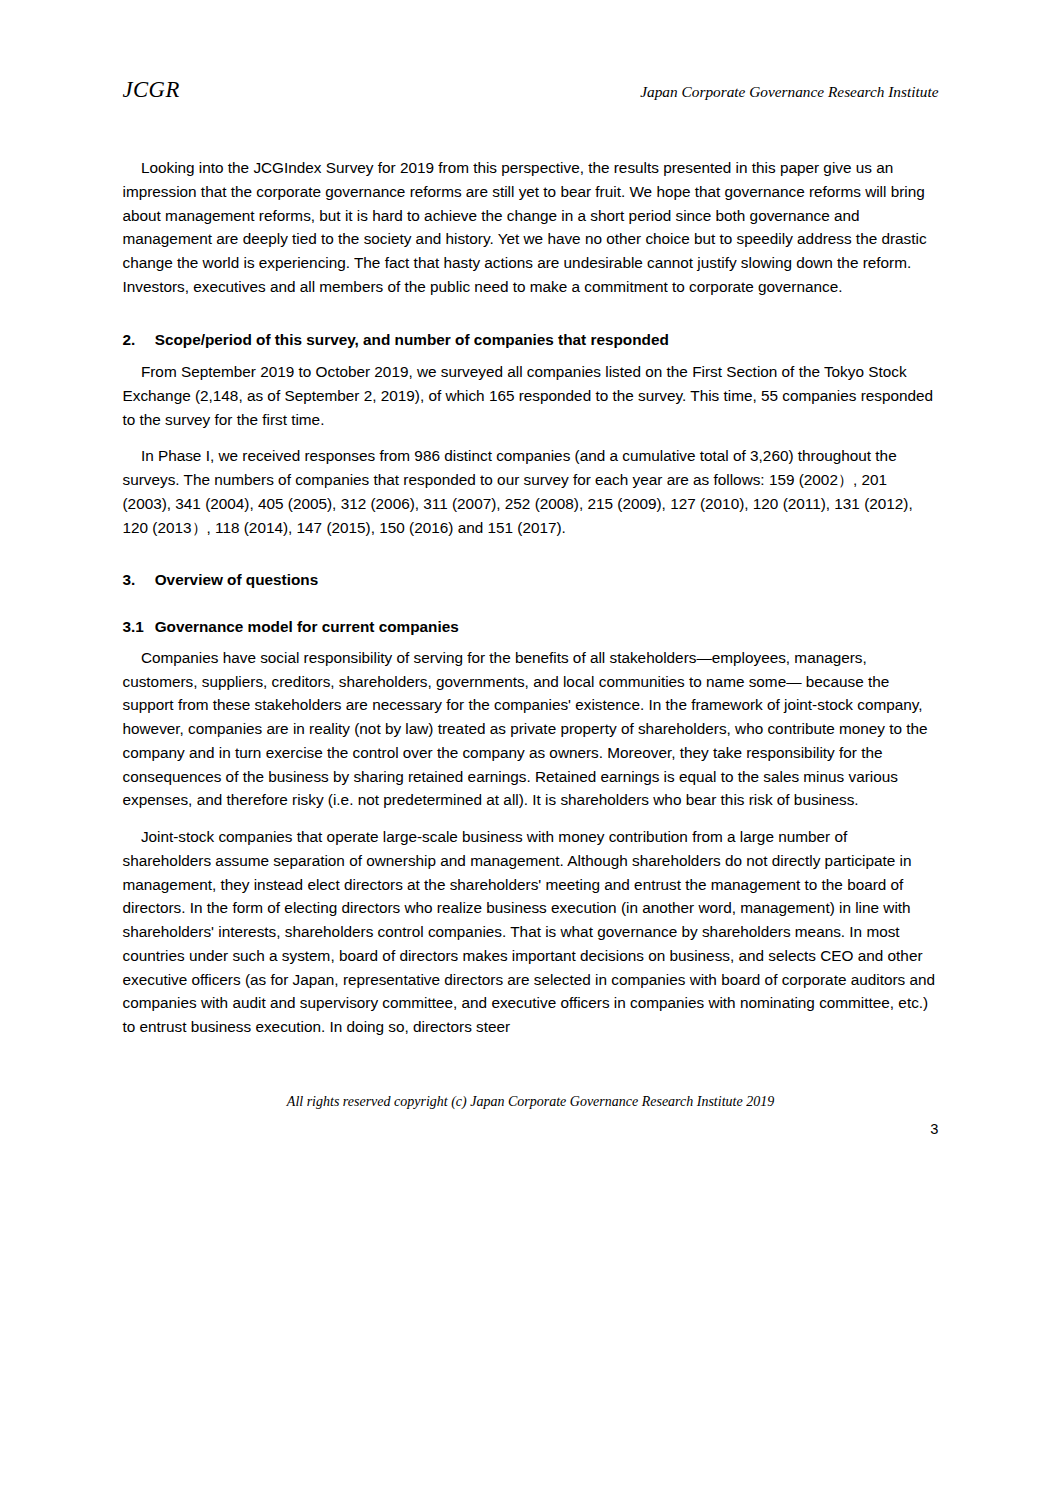JCGR
Japan Corporate Governance Research Institute
Looking into the JCGIndex Survey for 2019 from this perspective, the results presented in this paper give us an impression that the corporate governance reforms are still yet to bear fruit. We hope that governance reforms will bring about management reforms, but it is hard to achieve the change in a short period since both governance and management are deeply tied to the society and history. Yet we have no other choice but to speedily address the drastic change the world is experiencing. The fact that hasty actions are undesirable cannot justify slowing down the reform. Investors, executives and all members of the public need to make a commitment to corporate governance.
2. Scope/period of this survey, and number of companies that responded
From September 2019 to October 2019, we surveyed all companies listed on the First Section of the Tokyo Stock Exchange (2,148, as of September 2, 2019), of which 165 responded to the survey. This time, 55 companies responded to the survey for the first time.
In Phase I, we received responses from 986 distinct companies (and a cumulative total of 3,260) throughout the surveys. The numbers of companies that responded to our survey for each year are as follows: 159 (2002）, 201 (2003), 341 (2004), 405 (2005), 312 (2006), 311 (2007), 252 (2008), 215 (2009), 127 (2010), 120 (2011), 131 (2012), 120 (2013）, 118 (2014), 147 (2015), 150 (2016) and 151 (2017).
3. Overview of questions
3.1 Governance model for current companies
Companies have social responsibility of serving for the benefits of all stakeholders—employees, managers, customers, suppliers, creditors, shareholders, governments, and local communities to name some— because the support from these stakeholders are necessary for the companies' existence. In the framework of joint-stock company, however, companies are in reality (not by law) treated as private property of shareholders, who contribute money to the company and in turn exercise the control over the company as owners. Moreover, they take responsibility for the consequences of the business by sharing retained earnings. Retained earnings is equal to the sales minus various expenses, and therefore risky (i.e. not predetermined at all). It is shareholders who bear this risk of business.
Joint-stock companies that operate large-scale business with money contribution from a large number of shareholders assume separation of ownership and management. Although shareholders do not directly participate in management, they instead elect directors at the shareholders' meeting and entrust the management to the board of directors. In the form of electing directors who realize business execution (in another word, management) in line with shareholders' interests, shareholders control companies. That is what governance by shareholders means. In most countries under such a system, board of directors makes important decisions on business, and selects CEO and other executive officers (as for Japan, representative directors are selected in companies with board of corporate auditors and companies with audit and supervisory committee, and executive officers in companies with nominating committee, etc.) to entrust business execution. In doing so, directors steer
All rights reserved copyright (c) Japan Corporate Governance Research Institute 2019
3